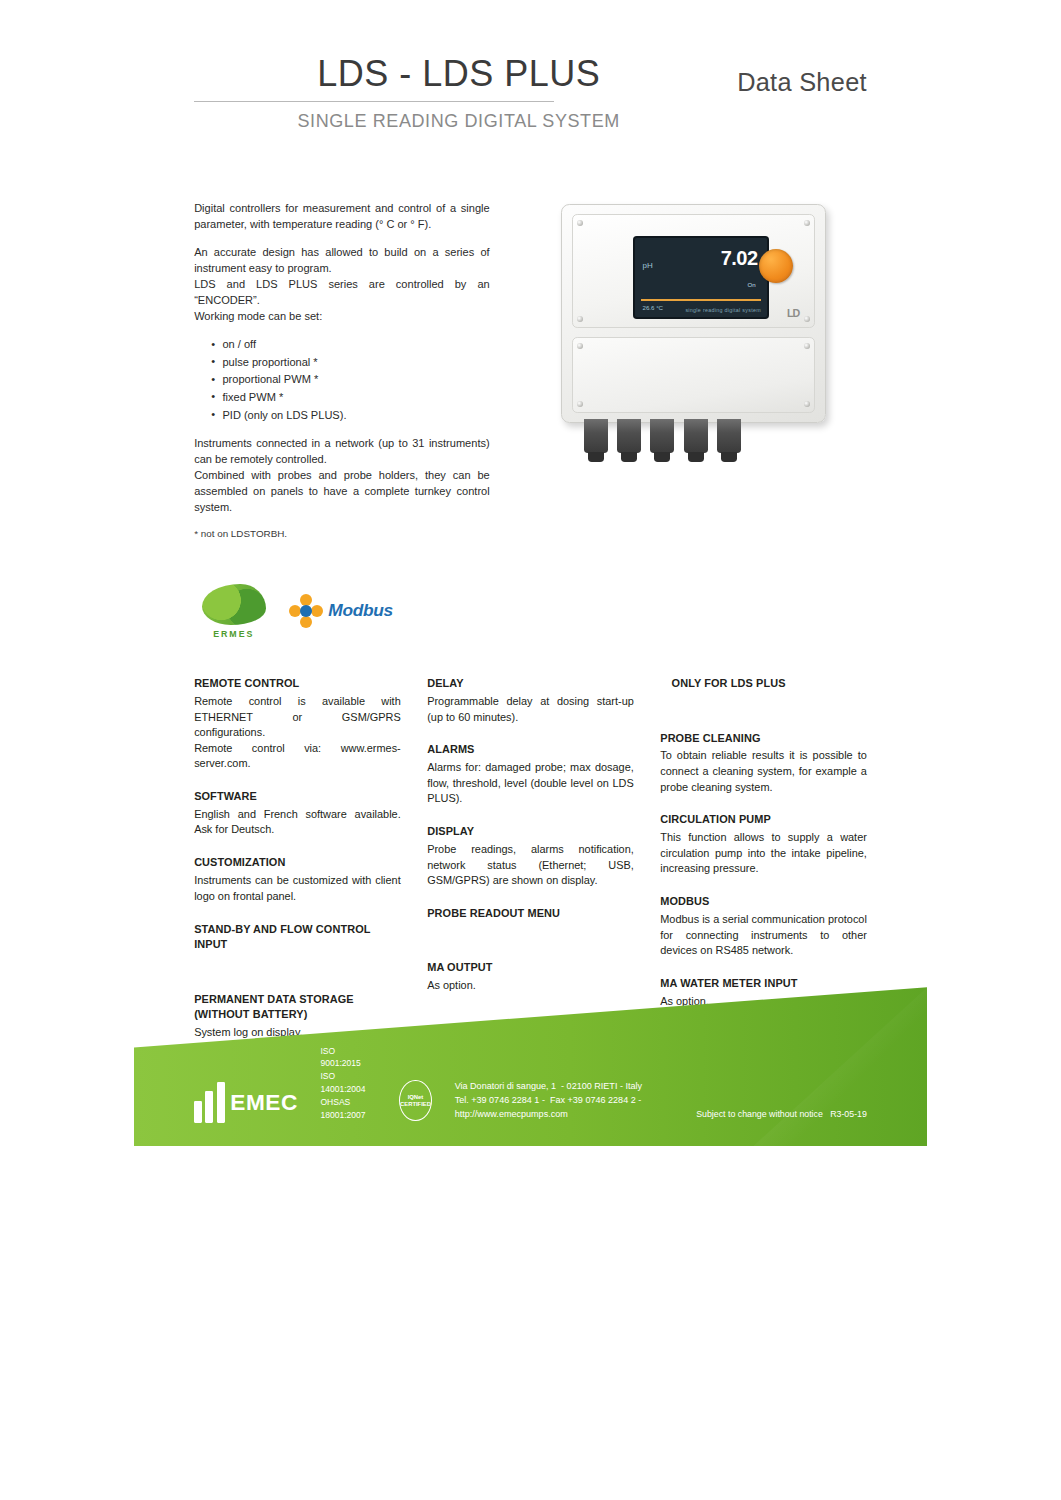LDS - LDS PLUS
SINGLE READING DIGITAL SYSTEM
Data Sheet
Digital controllers for measurement and control of a single parameter, with temperature reading (° C or ° F).
An accurate design has allowed to build on a series of instrument easy to program.
LDS and LDS PLUS series are controlled by an “ENCODER”.
Working mode can be set:
on / off
pulse proportional *
proportional PWM *
fixed PWM *
PID (only on LDS PLUS).
Instruments connected in a network (up to 31 instruments) can be remotely controlled.
Combined with probes and probe holders, they can be assembled on panels to have a complete turnkey control system.
* not on LDSTORBH.
pH 7.02 On 26.6 °C single reading digital system
LD
ERMES
Modbus
REMOTE CONTROL
Remote control is available with ETHERNET or GSM/GPRS configurations.
Remote control via: www.ermes-server.com.
SOFTWARE
English and French software available. Ask for Deutsch.
CUSTOMIZATION
Instruments can be customized with client logo on frontal panel.
STAND-BY AND FLOW CONTROL INPUT
PERMANENT DATA STORAGE (WITHOUT BATTERY)
System log on display.
AUTOMATIC TEMPERATURE COMPENSATION
With PT100 temperature probe.
DELAY
Programmable delay at dosing start-up (up to 60 minutes).
ALARMS
Alarms for: damaged probe; max dosage, flow, threshold, level (double level on LDS PLUS).
DISPLAY
Probe readings, alarms notification, network status (Ethernet; USB, GSM/GPRS) are shown on display.
PROBE READOUT MENU
mA OUTPUT
As option.
ONLY FOR LDS PLUS
PROBE CLEANING
To obtain reliable results it is possible to connect a cleaning system, for example a probe cleaning system.
CIRCULATION PUMP
This function allows to supply a water circulation pump into the intake pipeline, increasing pressure.
MODBUS
Modbus is a serial communication protocol for connecting instruments to other devices on RS485 network.
mA WATER METER INPUT
As option.
ALARM RELAIS
230 VAC output alarm.
DOUBLE SETPOINT
Relais set for 2 setpoint.
mA OUTPUT
EMEC
ISO 9001:2015
ISO 14001:2004
OHSAS 18001:2007
IQNet
CERTIFIED
Via Donatori di sangue, 1 - 02100 RIETI - Italy
Tel. +39 0746 2284 1 - Fax +39 0746 2284 2 - http://www.emecpumps.com
Subject to change without notice R3-05-19